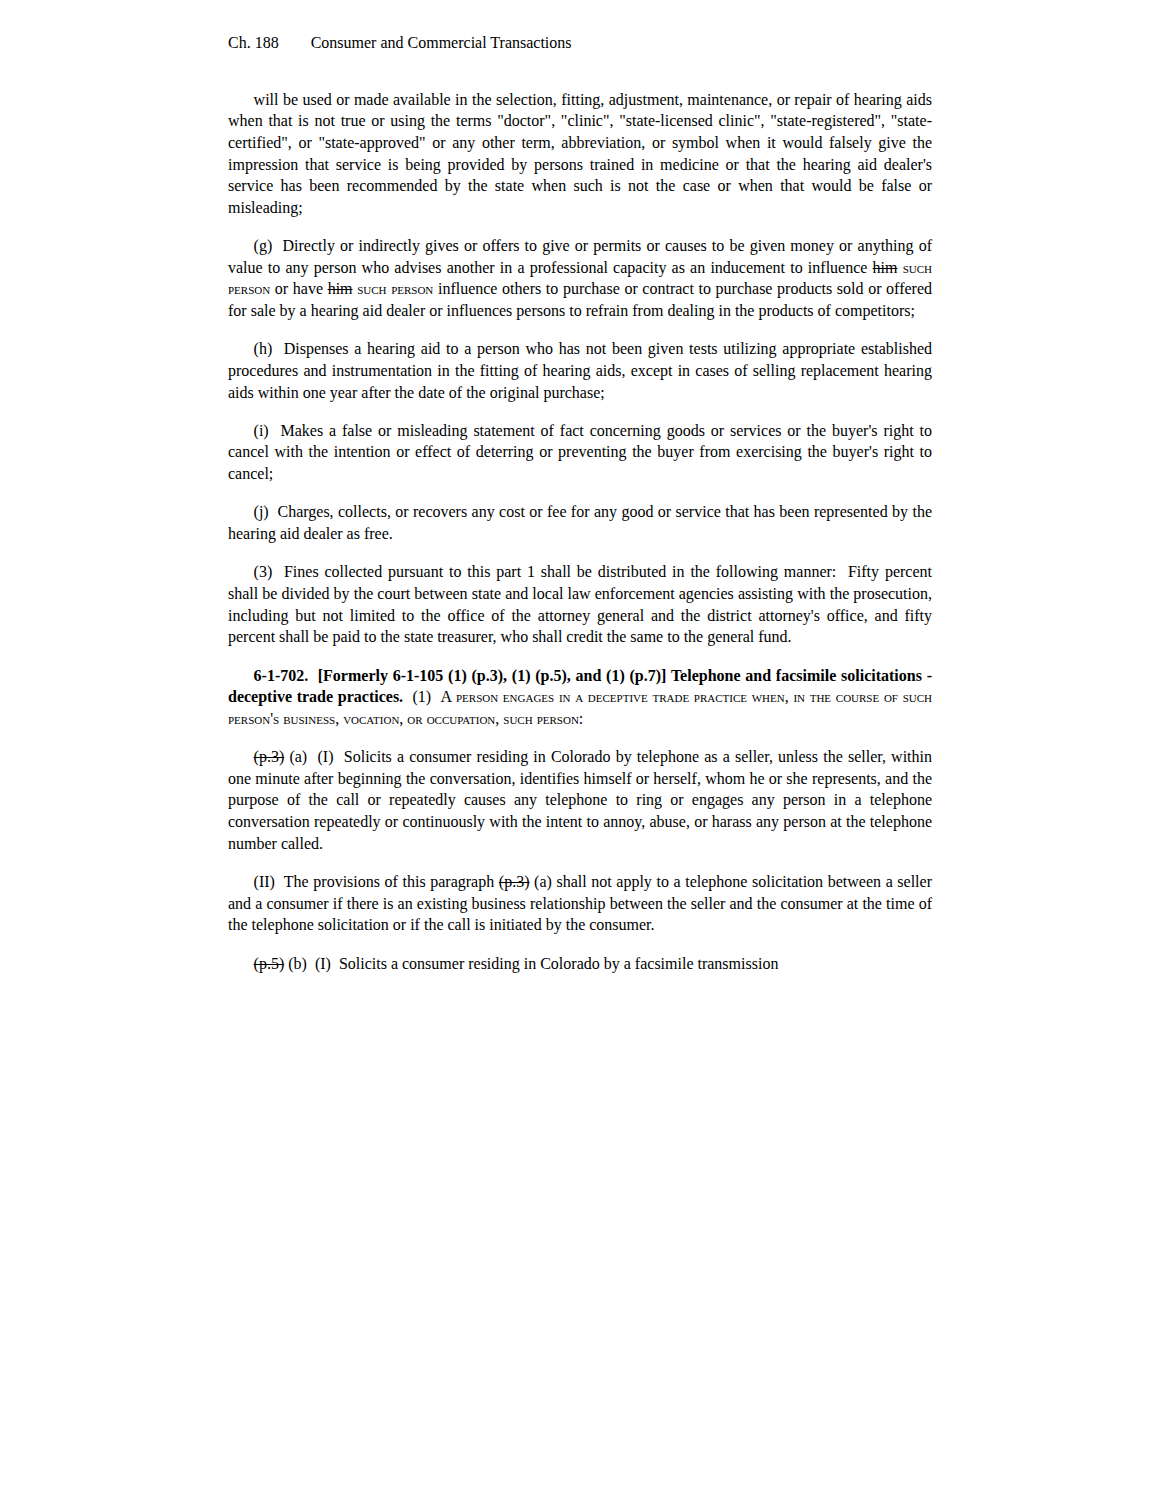Ch. 188
Consumer and Commercial Transactions
will be used or made available in the selection, fitting, adjustment, maintenance, or repair of hearing aids when that is not true or using the terms "doctor", "clinic", "state-licensed clinic", "state-registered", "state-certified", or "state-approved" or any other term, abbreviation, or symbol when it would falsely give the impression that service is being provided by persons trained in medicine or that the hearing aid dealer's service has been recommended by the state when such is not the case or when that would be false or misleading;
(g) Directly or indirectly gives or offers to give or permits or causes to be given money or anything of value to any person who advises another in a professional capacity as an inducement to influence him such person or have him such person influence others to purchase or contract to purchase products sold or offered for sale by a hearing aid dealer or influences persons to refrain from dealing in the products of competitors;
(h) Dispenses a hearing aid to a person who has not been given tests utilizing appropriate established procedures and instrumentation in the fitting of hearing aids, except in cases of selling replacement hearing aids within one year after the date of the original purchase;
(i) Makes a false or misleading statement of fact concerning goods or services or the buyer's right to cancel with the intention or effect of deterring or preventing the buyer from exercising the buyer's right to cancel;
(j) Charges, collects, or recovers any cost or fee for any good or service that has been represented by the hearing aid dealer as free.
(3) Fines collected pursuant to this part 1 shall be distributed in the following manner: Fifty percent shall be divided by the court between state and local law enforcement agencies assisting with the prosecution, including but not limited to the office of the attorney general and the district attorney's office, and fifty percent shall be paid to the state treasurer, who shall credit the same to the general fund.
6-1-702. [Formerly 6-1-105 (1) (p.3), (1) (p.5), and (1) (p.7)] Telephone and facsimile solicitations - deceptive trade practices. (1) A person engages in a deceptive trade practice when, in the course of such person's business, vocation, or occupation, such person:
(p.3) (a) (I) Solicits a consumer residing in Colorado by telephone as a seller, unless the seller, within one minute after beginning the conversation, identifies himself or herself, whom he or she represents, and the purpose of the call or repeatedly causes any telephone to ring or engages any person in a telephone conversation repeatedly or continuously with the intent to annoy, abuse, or harass any person at the telephone number called.
(II) The provisions of this paragraph (p.3) (a) shall not apply to a telephone solicitation between a seller and a consumer if there is an existing business relationship between the seller and the consumer at the time of the telephone solicitation or if the call is initiated by the consumer.
(p.5) (b) (I) Solicits a consumer residing in Colorado by a facsimile transmission